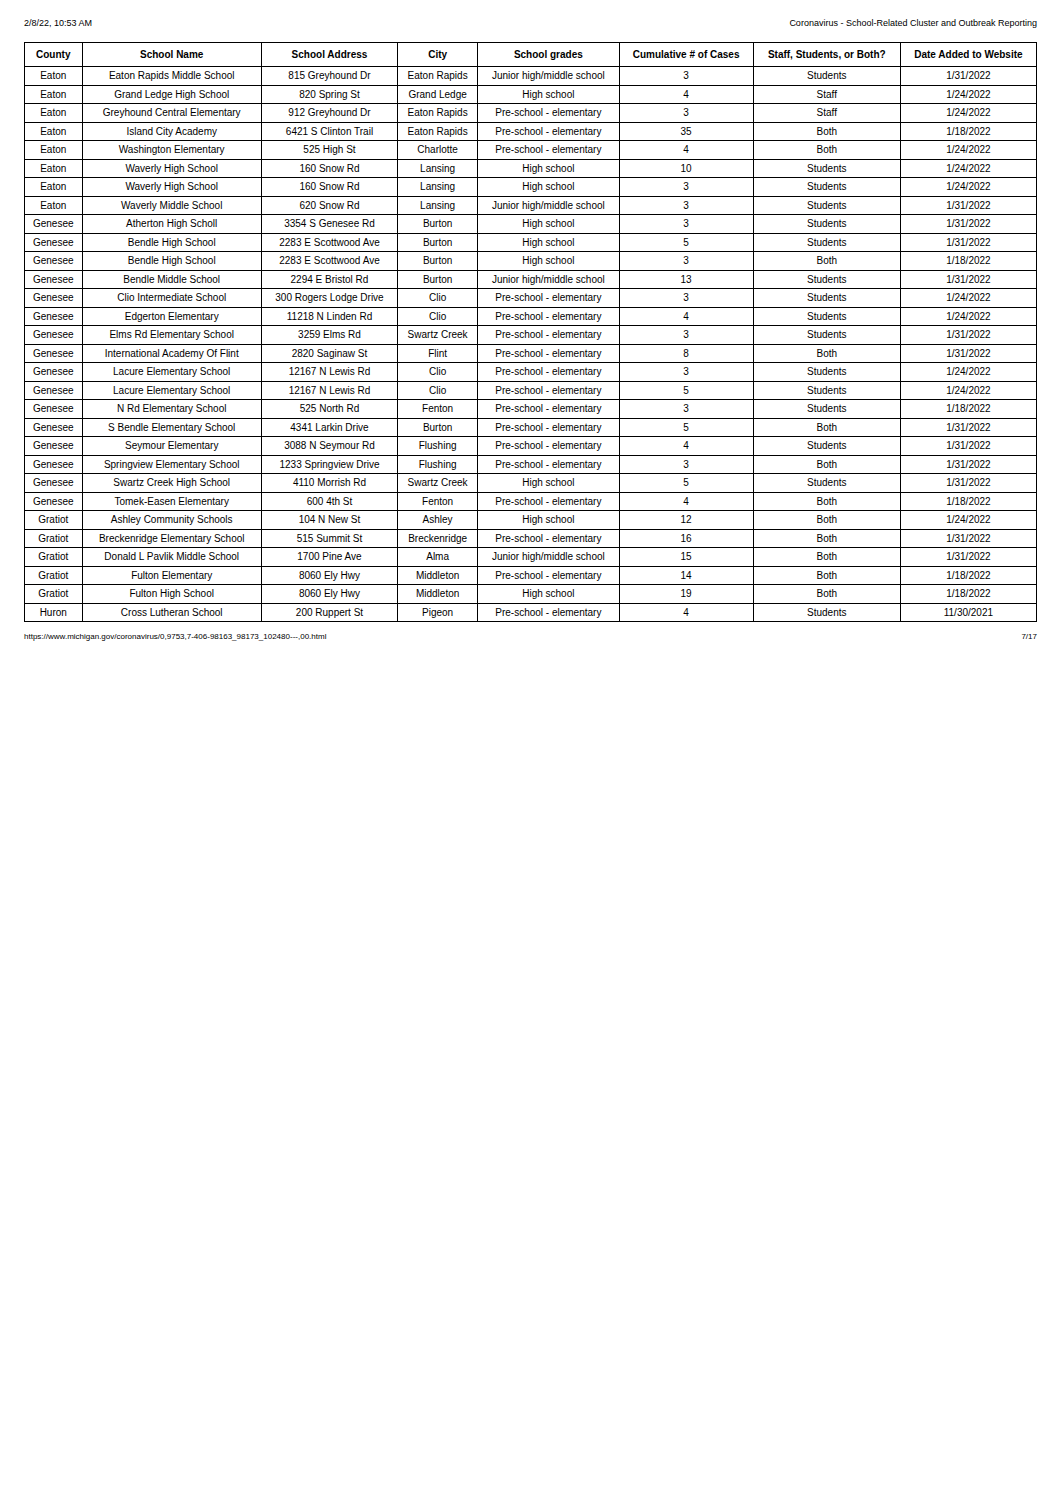2/8/22, 10:53 AM Coronavirus - School-Related Cluster and Outbreak Reporting
| County | School Name | School Address | City | School grades | Cumulative # of Cases | Staff, Students, or Both? | Date Added to Website |
| --- | --- | --- | --- | --- | --- | --- | --- |
| Eaton | Eaton Rapids Middle School | 815 Greyhound Dr | Eaton Rapids | Junior high/middle school | 3 | Students | 1/31/2022 |
| Eaton | Grand Ledge High School | 820 Spring St | Grand Ledge | High school | 4 | Staff | 1/24/2022 |
| Eaton | Greyhound Central Elementary | 912 Greyhound Dr | Eaton Rapids | Pre-school - elementary | 3 | Staff | 1/24/2022 |
| Eaton | Island City Academy | 6421 S Clinton Trail | Eaton Rapids | Pre-school - elementary | 35 | Both | 1/18/2022 |
| Eaton | Washington Elementary | 525 High St | Charlotte | Pre-school - elementary | 4 | Both | 1/24/2022 |
| Eaton | Waverly High School | 160 Snow Rd | Lansing | High school | 10 | Students | 1/24/2022 |
| Eaton | Waverly High School | 160 Snow Rd | Lansing | High school | 3 | Students | 1/24/2022 |
| Eaton | Waverly Middle School | 620 Snow Rd | Lansing | Junior high/middle school | 3 | Students | 1/31/2022 |
| Genesee | Atherton High Scholl | 3354 S Genesee Rd | Burton | High school | 3 | Students | 1/31/2022 |
| Genesee | Bendle High School | 2283 E Scottwood Ave | Burton | High school | 5 | Students | 1/31/2022 |
| Genesee | Bendle High School | 2283 E Scottwood Ave | Burton | High school | 3 | Both | 1/18/2022 |
| Genesee | Bendle Middle School | 2294 E Bristol Rd | Burton | Junior high/middle school | 13 | Students | 1/31/2022 |
| Genesee | Clio Intermediate School | 300 Rogers Lodge Drive | Clio | Pre-school - elementary | 3 | Students | 1/24/2022 |
| Genesee | Edgerton Elementary | 11218 N Linden Rd | Clio | Pre-school - elementary | 4 | Students | 1/24/2022 |
| Genesee | Elms Rd Elementary School | 3259 Elms Rd | Swartz Creek | Pre-school - elementary | 3 | Students | 1/31/2022 |
| Genesee | International Academy Of Flint | 2820 Saginaw St | Flint | Pre-school - elementary | 8 | Both | 1/31/2022 |
| Genesee | Lacure Elementary School | 12167 N Lewis Rd | Clio | Pre-school - elementary | 3 | Students | 1/24/2022 |
| Genesee | Lacure Elementary School | 12167 N Lewis Rd | Clio | Pre-school - elementary | 5 | Students | 1/24/2022 |
| Genesee | N Rd Elementary School | 525 North Rd | Fenton | Pre-school - elementary | 3 | Students | 1/18/2022 |
| Genesee | S Bendle Elementary School | 4341 Larkin Drive | Burton | Pre-school - elementary | 5 | Both | 1/31/2022 |
| Genesee | Seymour Elementary | 3088 N Seymour Rd | Flushing | Pre-school - elementary | 4 | Students | 1/31/2022 |
| Genesee | Springview Elementary School | 1233 Springview Drive | Flushing | Pre-school - elementary | 3 | Both | 1/31/2022 |
| Genesee | Swartz Creek High School | 4110 Morrish Rd | Swartz Creek | High school | 5 | Students | 1/31/2022 |
| Genesee | Tomek-Easen Elementary | 600 4th St | Fenton | Pre-school - elementary | 4 | Both | 1/18/2022 |
| Gratiot | Ashley Community Schools | 104 N New St | Ashley | High school | 12 | Both | 1/24/2022 |
| Gratiot | Breckenridge Elementary School | 515 Summit St | Breckenridge | Pre-school - elementary | 16 | Both | 1/31/2022 |
| Gratiot | Donald L Pavlik Middle School | 1700 Pine Ave | Alma | Junior high/middle school | 15 | Both | 1/31/2022 |
| Gratiot | Fulton Elementary | 8060 Ely Hwy | Middleton | Pre-school - elementary | 14 | Both | 1/18/2022 |
| Gratiot | Fulton High School | 8060 Ely Hwy | Middleton | High school | 19 | Both | 1/18/2022 |
| Huron | Cross Lutheran School | 200 Ruppert St | Pigeon | Pre-school - elementary | 4 | Students | 11/30/2021 |
https://www.michigan.gov/coronavirus/0,9753,7-406-98163_98173_102480---,00.html 7/17